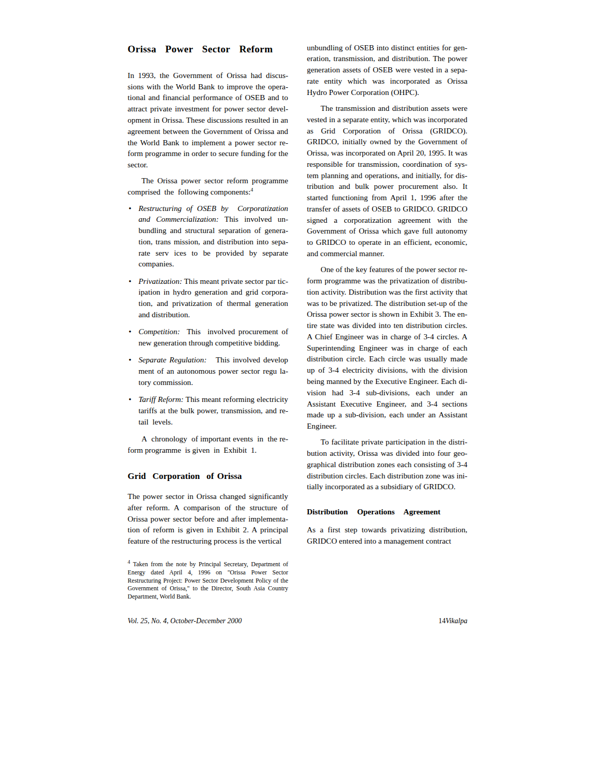Orissa Power Sector Reform
In 1993, the Government of Orissa had discussions with the World Bank to improve the operational and financial performance of OSEB and to attract private investment for power sector development in Orissa. These discussions resulted in an agreement between the Government of Orissa and the World Bank to implement a power sector reform programme in order to secure funding for the sector.
The Orissa power sector reform programme comprised the following components:4
Restructuring of OSEB by Corporatization and Commercialization: This involved unbundling and structural separation of generation, trans mission, and distribution into separate serv ices to be provided by separate companies.
Privatization: This meant private sector par ticipation in hydro generation and grid corporation, and privatization of thermal generation and distribution.
Competition: This involved procurement of new generation through competitive bidding.
Separate Regulation: This involved develop ment of an autonomous power sector regu latory commission.
Tariff Reform: This meant reforming electricity tariffs at the bulk power, transmission, and retail levels.
A chronology of important events in the reform programme is given in Exhibit 1.
Grid Corporation of Orissa
The power sector in Orissa changed significantly after reform. A comparison of the structure of Orissa power sector before and after implementation of reform is given in Exhibit 2. A principal feature of the restructuring process is the vertical
4 Taken from the note by Principal Secretary, Department of Energy dated April 4, 1996 on "Orissa Power Sector Restructuring Project: Power Sector Development Policy of the Government of Orissa," to the Director, South Asia Country Department, World Bank.
unbundling of OSEB into distinct entities for generation, transmission, and distribution. The power generation assets of OSEB were vested in a separate entity which was incorporated as Orissa Hydro Power Corporation (OHPC).
The transmission and distribution assets were vested in a separate entity, which was incorporated as Grid Corporation of Orissa (GRIDCO). GRIDCO, initially owned by the Government of Orissa, was incorporated on April 20, 1995. It was responsible for transmission, coordination of system planning and operations, and initially, for distribution and bulk power procurement also. It started functioning from April 1, 1996 after the transfer of assets of OSEB to GRIDCO. GRIDCO signed a corporatization agreement with the Government of Orissa which gave full autonomy to GRIDCO to operate in an efficient, economic, and commercial manner.
One of the key features of the power sector reform programme was the privatization of distribution activity. Distribution was the first activity that was to be privatized. The distribution set-up of the Orissa power sector is shown in Exhibit 3. The entire state was divided into ten distribution circles. A Chief Engineer was in charge of 3-4 circles. A Superintending Engineer was in charge of each distribution circle. Each circle was usually made up of 3-4 electricity divisions, with the division being manned by the Executive Engineer. Each division had 3-4 sub-divisions, each under an Assistant Executive Engineer, and 3-4 sections made up a sub-division, each under an Assistant Engineer.
To facilitate private participation in the distribution activity, Orissa was divided into four geographical distribution zones each consisting of 3-4 distribution circles. Each distribution zone was initially incorporated as a subsidiary of GRIDCO.
Distribution Operations Agreement
As a first step towards privatizing distribution, GRIDCO entered into a management contract
Vol. 25, No. 4, October-December 2000
14
Vikalpa